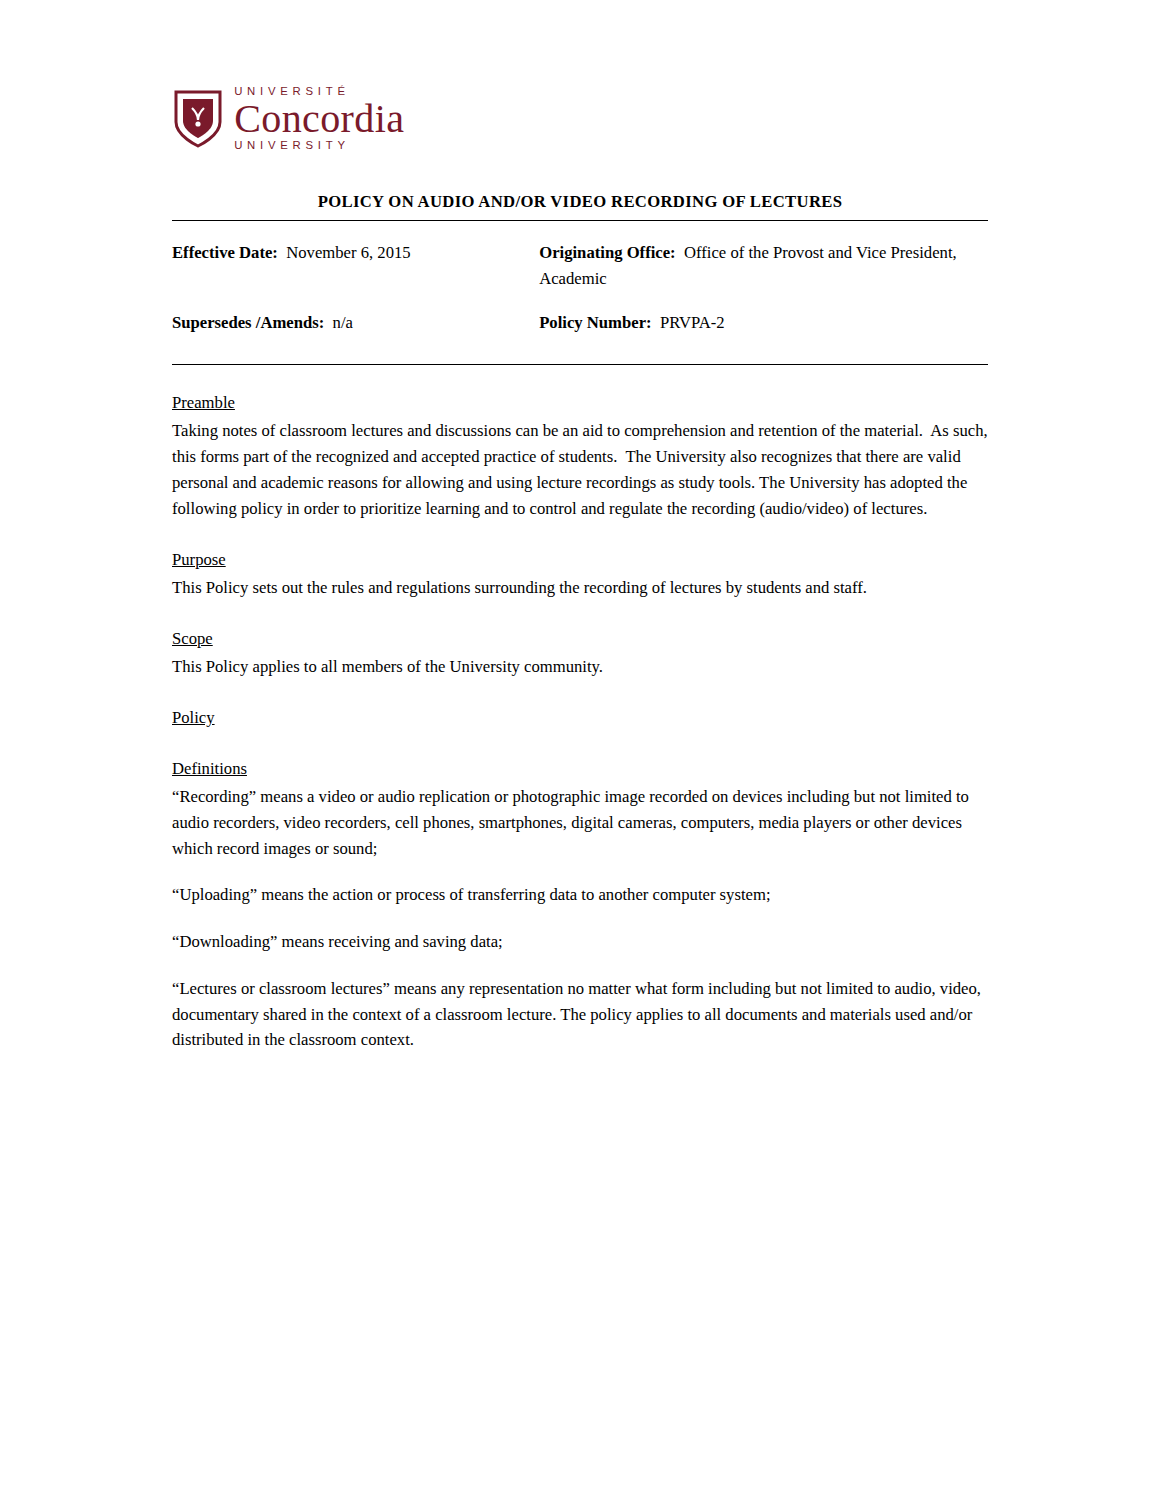Université
Concordia
University
Policy on Audio and/or Video Recording of Lectures
| Effective Date: November 6, 2015 | Originating Office: Office of the Provost and Vice President, Academic |
| Supersedes /Amends: n/a | Policy Number: PRVPA-2 |
Preamble
Taking notes of classroom lectures and discussions can be an aid to comprehension and retention of the material. As such, this forms part of the recognized and accepted practice of students. The University also recognizes that there are valid personal and academic reasons for allowing and using lecture recordings as study tools. The University has adopted the following policy in order to prioritize learning and to control and regulate the recording (audio/video) of lectures.
Purpose
This Policy sets out the rules and regulations surrounding the recording of lectures by students and staff.
Scope
This Policy applies to all members of the University community.
Policy
Definitions
“Recording” means a video or audio replication or photographic image recorded on devices including but not limited to audio recorders, video recorders, cell phones, smartphones, digital cameras, computers, media players or other devices which record images or sound;
“Uploading” means the action or process of transferring data to another computer system;
“Downloading” means receiving and saving data;
“Lectures or classroom lectures” means any representation no matter what form including but not limited to audio, video, documentary shared in the context of a classroom lecture. The policy applies to all documents and materials used and/or distributed in the classroom context.